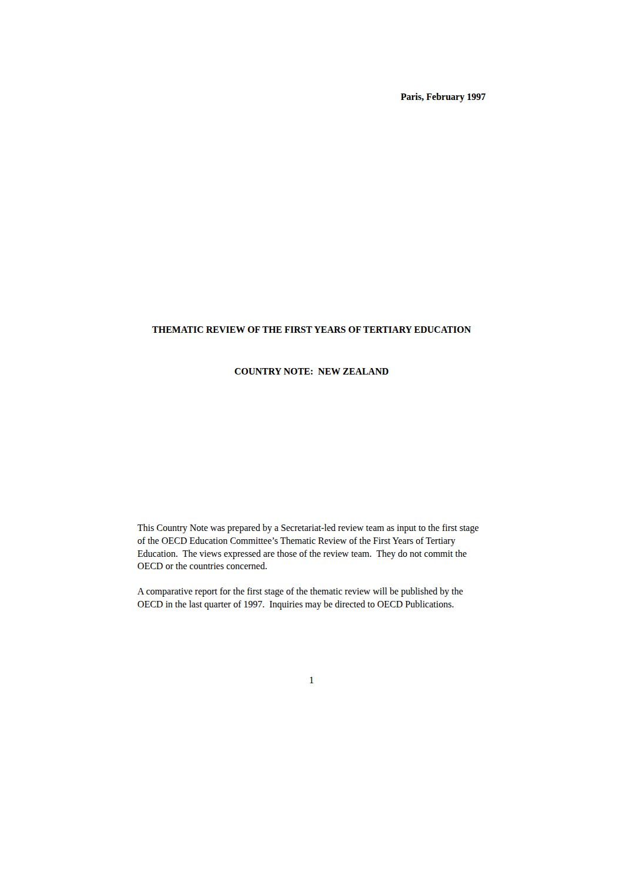Paris, February 1997
THEMATIC REVIEW OF THE FIRST YEARS OF TERTIARY EDUCATION
COUNTRY NOTE: NEW ZEALAND
This Country Note was prepared by a Secretariat-led review team as input to the first stage of the OECD Education Committee’s Thematic Review of the First Years of Tertiary Education. The views expressed are those of the review team. They do not commit the OECD or the countries concerned.
A comparative report for the first stage of the thematic review will be published by the OECD in the last quarter of 1997. Inquiries may be directed to OECD Publications.
1